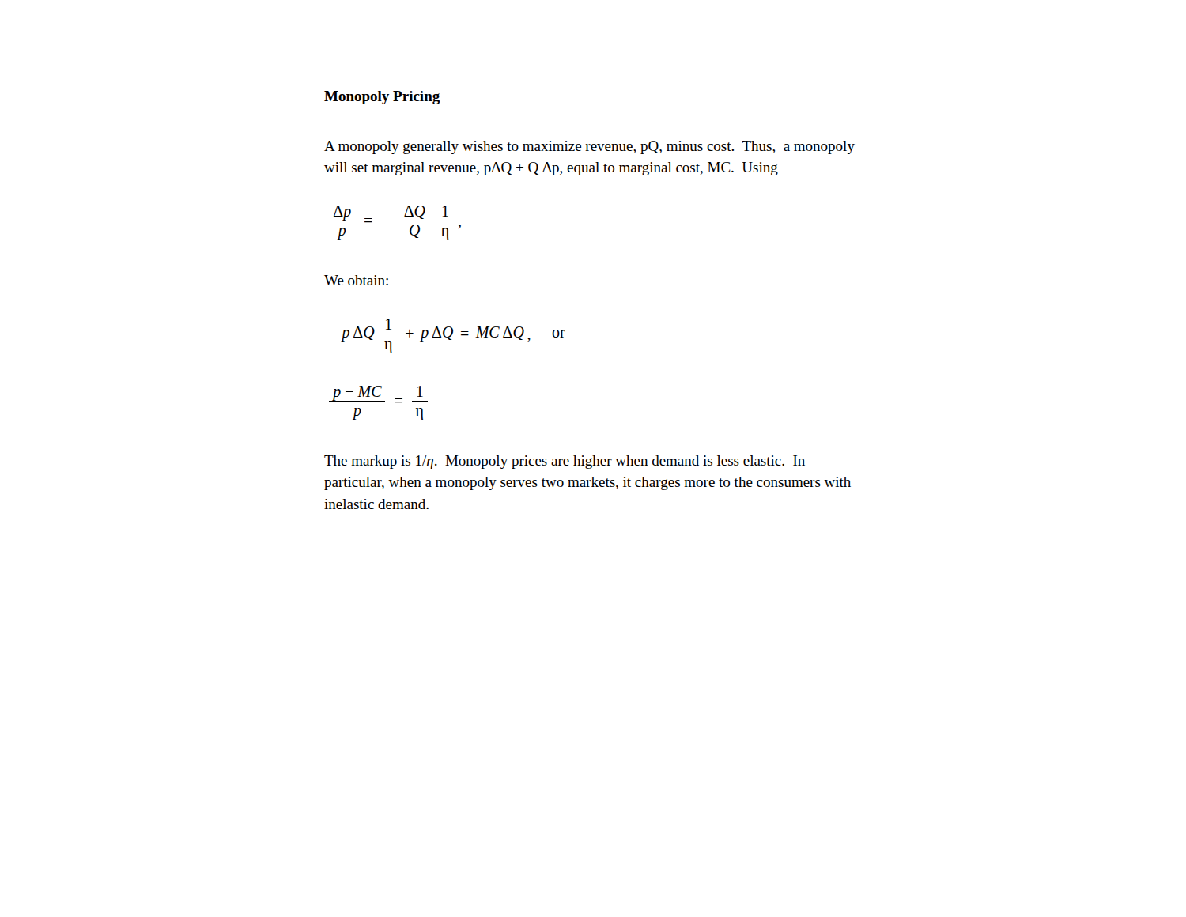Monopoly Pricing
A monopoly generally wishes to maximize revenue, pQ, minus cost. Thus, a monopoly will set marginal revenue, pΔQ + Q Δp, equal to marginal cost, MC. Using
Δp p = − ΔQ Q 1 η,
We obtain:
−p ΔQ 1 η + p ΔQ = MC ΔQ, or
p − MC p = 1 η
The markup is 1/η. Monopoly prices are higher when demand is less elastic. In particular, when a monopoly serves two markets, it charges more to the consumers with inelastic demand.